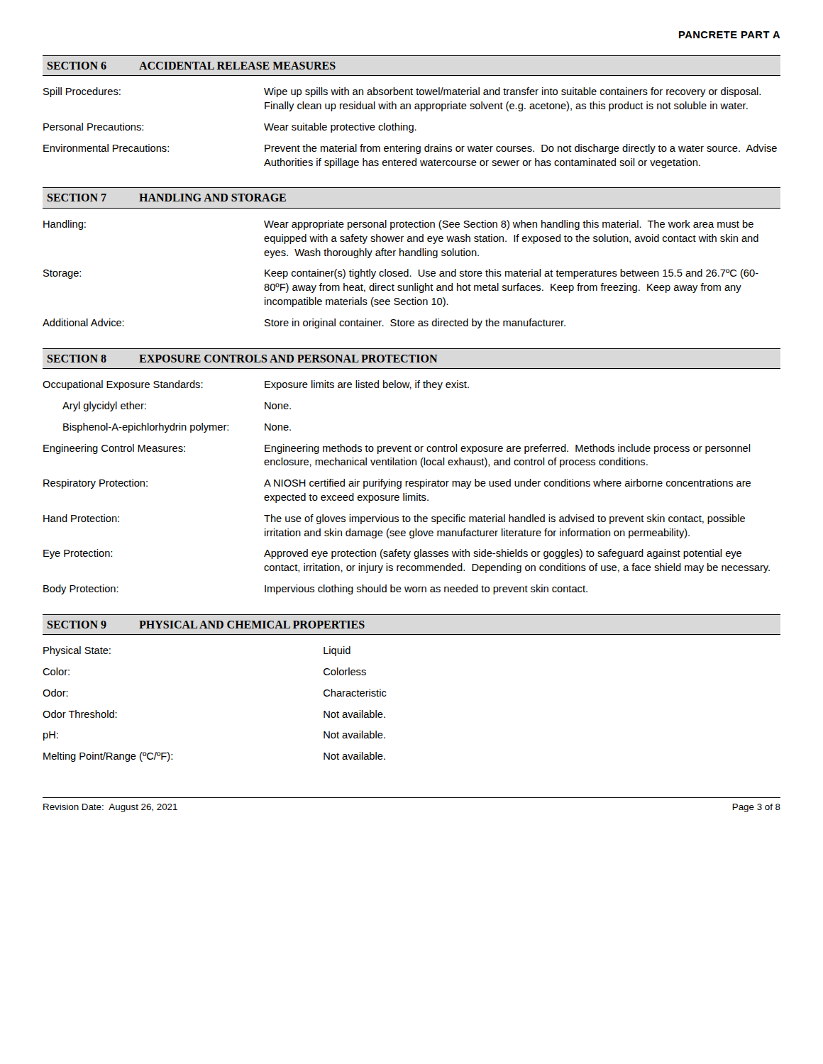PANCRETE PART A
SECTION 6 ACCIDENTAL RELEASE MEASURES
| Spill Procedures: | Wipe up spills with an absorbent towel/material and transfer into suitable containers for recovery or disposal. Finally clean up residual with an appropriate solvent (e.g. acetone), as this product is not soluble in water. |
| Personal Precautions: | Wear suitable protective clothing. |
| Environmental Precautions: | Prevent the material from entering drains or water courses. Do not discharge directly to a water source. Advise Authorities if spillage has entered watercourse or sewer or has contaminated soil or vegetation. |
SECTION 7 HANDLING AND STORAGE
| Handling: | Wear appropriate personal protection (See Section 8) when handling this material. The work area must be equipped with a safety shower and eye wash station. If exposed to the solution, avoid contact with skin and eyes. Wash thoroughly after handling solution. |
| Storage: | Keep container(s) tightly closed. Use and store this material at temperatures between 15.5 and 26.7ºC (60-80ºF) away from heat, direct sunlight and hot metal surfaces. Keep from freezing. Keep away from any incompatible materials (see Section 10). |
| Additional Advice: | Store in original container. Store as directed by the manufacturer. |
SECTION 8 EXPOSURE CONTROLS AND PERSONAL PROTECTION
| Occupational Exposure Standards: | Exposure limits are listed below, if they exist. |
| Aryl glycidyl ether: | None. |
| Bisphenol-A-epichlorhydrin polymer: | None. |
| Engineering Control Measures: | Engineering methods to prevent or control exposure are preferred. Methods include process or personnel enclosure, mechanical ventilation (local exhaust), and control of process conditions. |
| Respiratory Protection: | A NIOSH certified air purifying respirator may be used under conditions where airborne concentrations are expected to exceed exposure limits. |
| Hand Protection: | The use of gloves impervious to the specific material handled is advised to prevent skin contact, possible irritation and skin damage (see glove manufacturer literature for information on permeability). |
| Eye Protection: | Approved eye protection (safety glasses with side-shields or goggles) to safeguard against potential eye contact, irritation, or injury is recommended. Depending on conditions of use, a face shield may be necessary. |
| Body Protection: | Impervious clothing should be worn as needed to prevent skin contact. |
SECTION 9 PHYSICAL AND CHEMICAL PROPERTIES
| Physical State: | Liquid |
| Color: | Colorless |
| Odor: | Characteristic |
| Odor Threshold: | Not available. |
| pH: | Not available. |
| Melting Point/Range (ºC/ºF): | Not available. |
Revision Date: August 26, 2021 Page 3 of 8